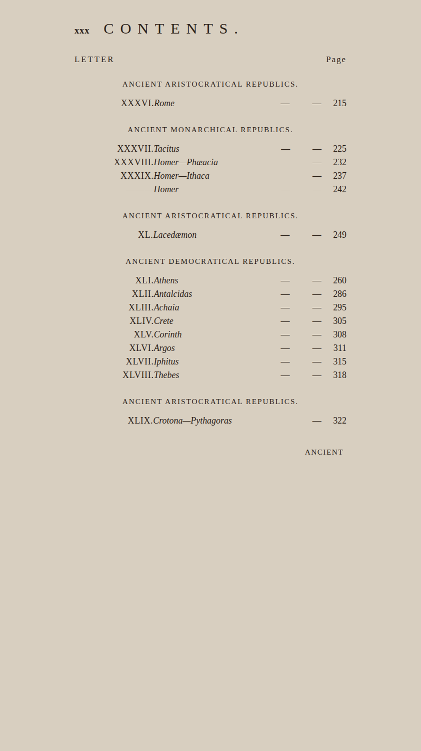xxx
Contents.
Letter Page
Ancient Aristocratical Republics.
| XXXVI. | Rome | — | — | 215 |
Ancient Monarchical Republics.
| XXXVII. | Tacitus | — | — | 225 |
| XXXVIII. | Homer—Phæacia | | — | 232 |
| XXXIX. | Homer—Ithaca | | — | 237 |
| ——— | Homer | — | — | 242 |
Ancient Aristocratical Republics.
| XL. | Lacedæmon | — | — | 249 |
Ancient Democratical Republics.
| XLI. | Athens | — | — | 260 |
| XLII. | Antalcidas | — | — | 286 |
| XLIII. | Achaia | — | — | 295 |
| XLIV. | Crete | — | — | 305 |
| XLV. | Corinth | — | — | 308 |
| XLVI. | Argos | — | — | 311 |
| XLVII. | Iphitus | — | — | 315 |
| XLVIII. | Thebes | — | — | 318 |
Ancient Aristocratical Republics.
| XLIX. | Crotona—Pythagoras | | — | 322 |
Ancient